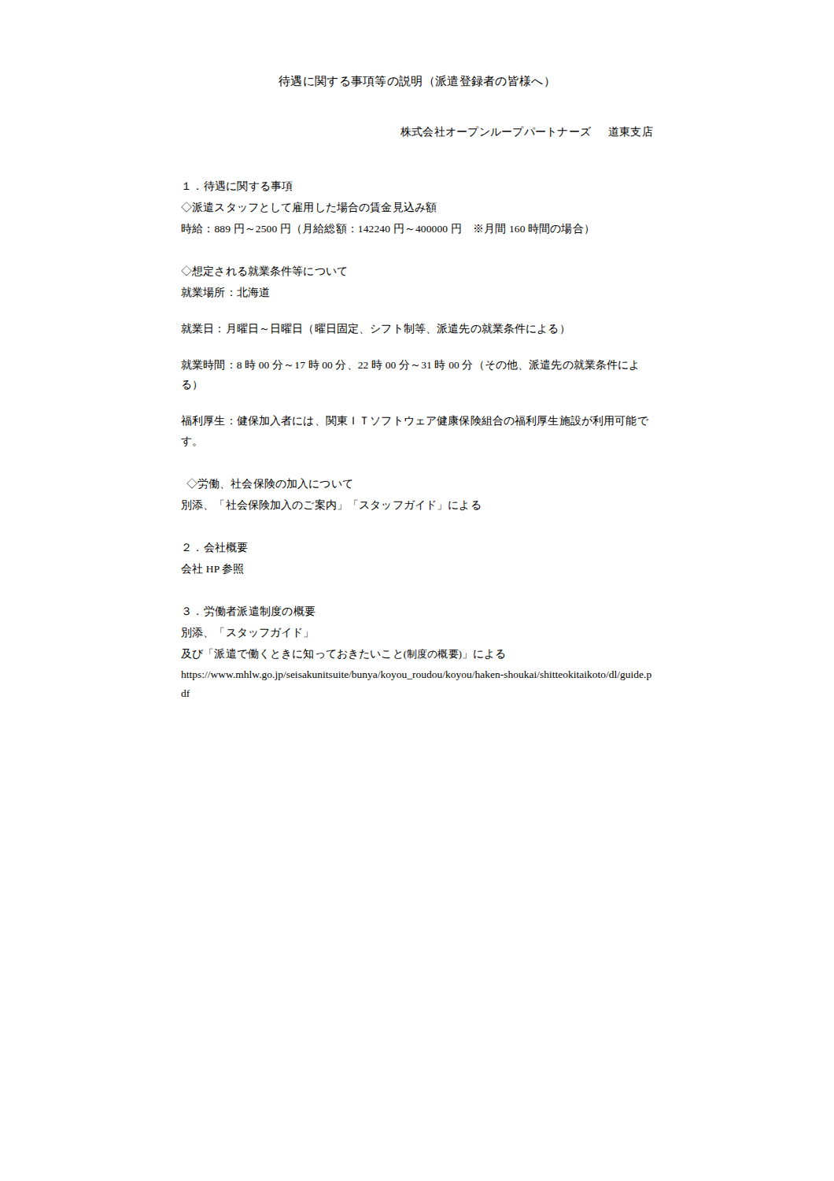待遇に関する事項等の説明（派遣登録者の皆様へ）
株式会社オープンループパートナーズ道東支店
１．待遇に関する事項
◇派遣スタッフとして雇用した場合の賃金見込み額
時給：889 円～2500 円（月給総額：142240 円～400000 円　※月間 160 時間の場合）
◇想定される就業条件等について
就業場所：北海道
就業日：月曜日～日曜日（曜日固定、シフト制等、派遣先の就業条件による）
就業時間：8 時 00 分～17 時 00 分、22 時 00 分～31 時 00 分（その他、派遣先の就業条件による）
福利厚生：健保加入者には、関東ＩＴソフトウェア健康保険組合の福利厚生施設が利用可能です。
◇労働、社会保険の加入について
別添、「社会保険加入のご案内」「スタッフガイド」による
２．会社概要
会社 HP 参照
３．労働者派遣制度の概要
別添、「スタッフガイド」
及び「派遣で働くときに知っておきたいこと(制度の概要)」による
https://www.mhlw.go.jp/seisakunitsuite/bunya/koyou_roudou/koyou/haken-shoukai/shitteokitaikoto/dl/guide.pdf